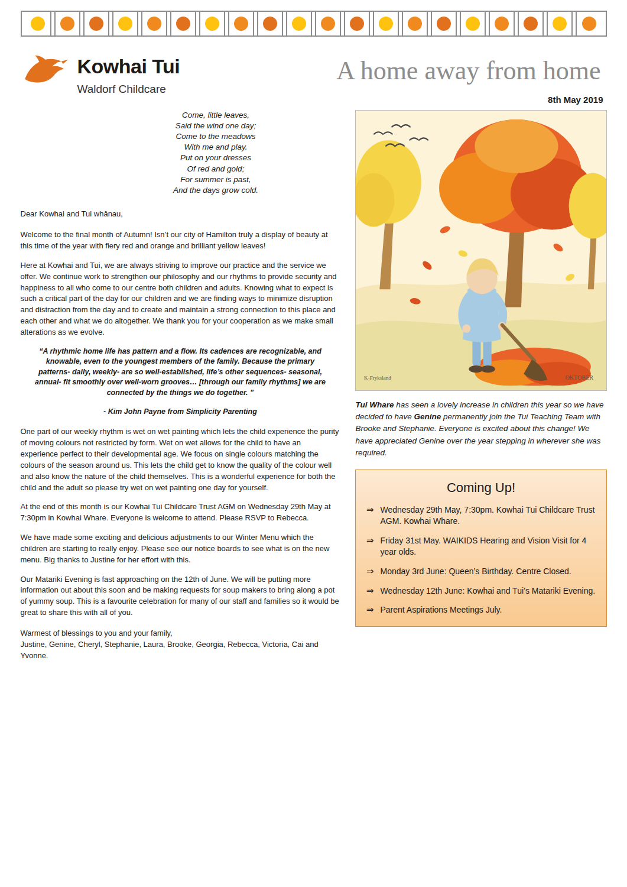Kowhai Tui
Waldorf Childcare
A home away from home
8th May 2019
Come, little leaves,
Said the wind one day;
Come to the meadows
With me and play.
Put on your dresses
Of red and gold;
For summer is past,
And the days grow cold.
Dear Kowhai and Tui whânau,
Welcome to the final month of Autumn! Isn’t our city of Hamilton truly a display of beauty at this time of the year with fiery red and orange and brilliant yellow leaves!
Here at Kowhai and Tui, we are always striving to improve our practice and the service we offer. We continue work to strengthen our philosophy and our rhythms to provide security and happiness to all who come to our centre both children and adults. Knowing what to expect is such a critical part of the day for our children and we are finding ways to minimize disruption and distraction from the day and to create and maintain a strong connection to this place and each other and what we do altogether. We thank you for your cooperation as we make small alterations as we evolve.
“A rhythmic home life has pattern and a flow. Its cadences are recognizable, and knowable, even to the youngest members of the family. Because the primary patterns- daily, weekly- are so well-established, life’s other sequences- seasonal, annual- fit smoothly over well-worn grooves… [through our family rhythms] we are connected by the things we do together. ”
- Kim John Payne from Simplicity Parenting
One part of our weekly rhythm is wet on wet painting which lets the child experience the purity of moving colours not restricted by form. Wet on wet allows for the child to have an experience perfect to their developmental age. We focus on single colours matching the colours of the season around us. This lets the child get to know the quality of the colour well and also know the nature of the child themselves. This is a wonderful experience for both the child and the adult so please try wet on wet painting one day for yourself.
At the end of this month is our Kowhai Tui Childcare Trust AGM on Wednesday 29th May at 7:30pm in Kowhai Whare. Everyone is welcome to attend. Please RSVP to Rebecca.
We have made some exciting and delicious adjustments to our Winter Menu which the children are starting to really enjoy. Please see our notice boards to see what is on the new menu. Big thanks to Justine for her effort with this.
Our Matariki Evening is fast approaching on the 12th of June. We will be putting more information out about this soon and be making requests for soup makers to bring along a pot of yummy soup. This is a favourite celebration for many of our staff and families so it would be great to share this with all of you.
Warmest of blessings to you and your family,
Justine, Genine, Cheryl, Stephanie, Laura, Brooke, Georgia, Rebecca, Victoria, Cai and Yvonne.
K-Fryksland OKTOBER
Tui Whare has seen a lovely increase in children this year so we have decided to have Genine permanently join the Tui Teaching Team with Brooke and Stephanie. Everyone is excited about this change! We have appreciated Genine over the year stepping in wherever she was required.
Coming Up!
⇒Wednesday 29th May, 7:30pm. Kowhai Tui Childcare Trust AGM. Kowhai Whare.
⇒Friday 31st May. WAIKIDS Hearing and Vision Visit for 4 year olds.
⇒Monday 3rd June: Queen’s Birthday. Centre Closed.
⇒Wednesday 12th June: Kowhai and Tui’s Matariki Evening.
⇒Parent Aspirations Meetings July.